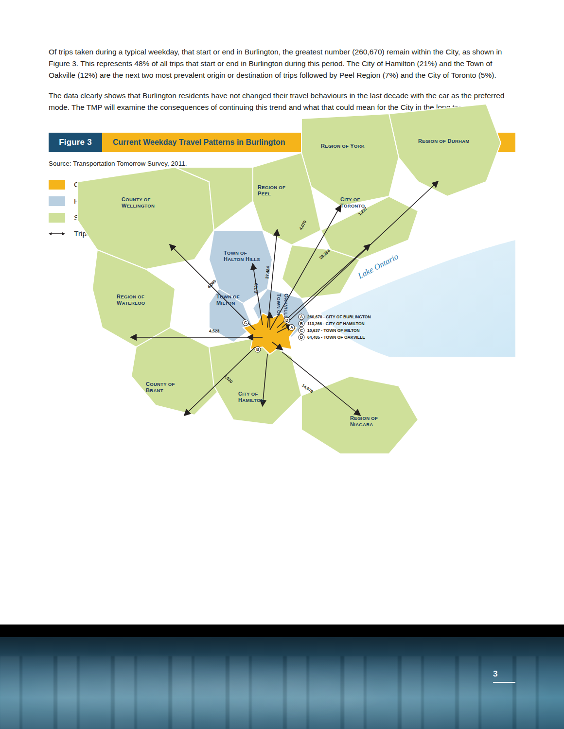Of trips taken during a typical weekday, that start or end in Burlington, the greatest number (260,670) remain within the City, as shown in Figure 3. This represents 48% of all trips that start or end in Burlington during this period. The City of Hamilton (21%) and the Town of Oakville (12%) are the next two most prevalent origin or destination of trips followed by Peel Region (7%) and the City of Toronto (5%).
The data clearly shows that Burlington residents have not changed their travel behaviours in the last decade with the car as the preferred mode. The TMP will examine the consequences of continuing this trend and what that could mean for the City in the long term.
Figure 3
Current Weekday Travel Patterns in Burlington
Source: Transportation Tomorrow Survey, 2011.
City of Burlington
Halton Region
Surrounding Municipalities/Regions
Trips To/From Burlington
4,079 37,484 28,264 1,227 2,129 4,060 4,523 3,030 14,078 REGION OF DURHAM REGION OF YORK REGION OF PEEL CITY OF TORONTO COUNTY OF WELLINGTON REGION OF WATERLOO COUNTY OF BRANT CITY OF HAMILTON REGION OF NIAGARA TOWN OF HALTON HILLS TOWN OF MILTON TOWN OF OAKVILLE Lake Ontario A B C D A 260,670 - CITY OF BURLINGTON B 113,266 - CITY OF HAMILTON C 10,637 - TOWN OF MILTON D 64,485 - TOWN OF OAKVILLE
3